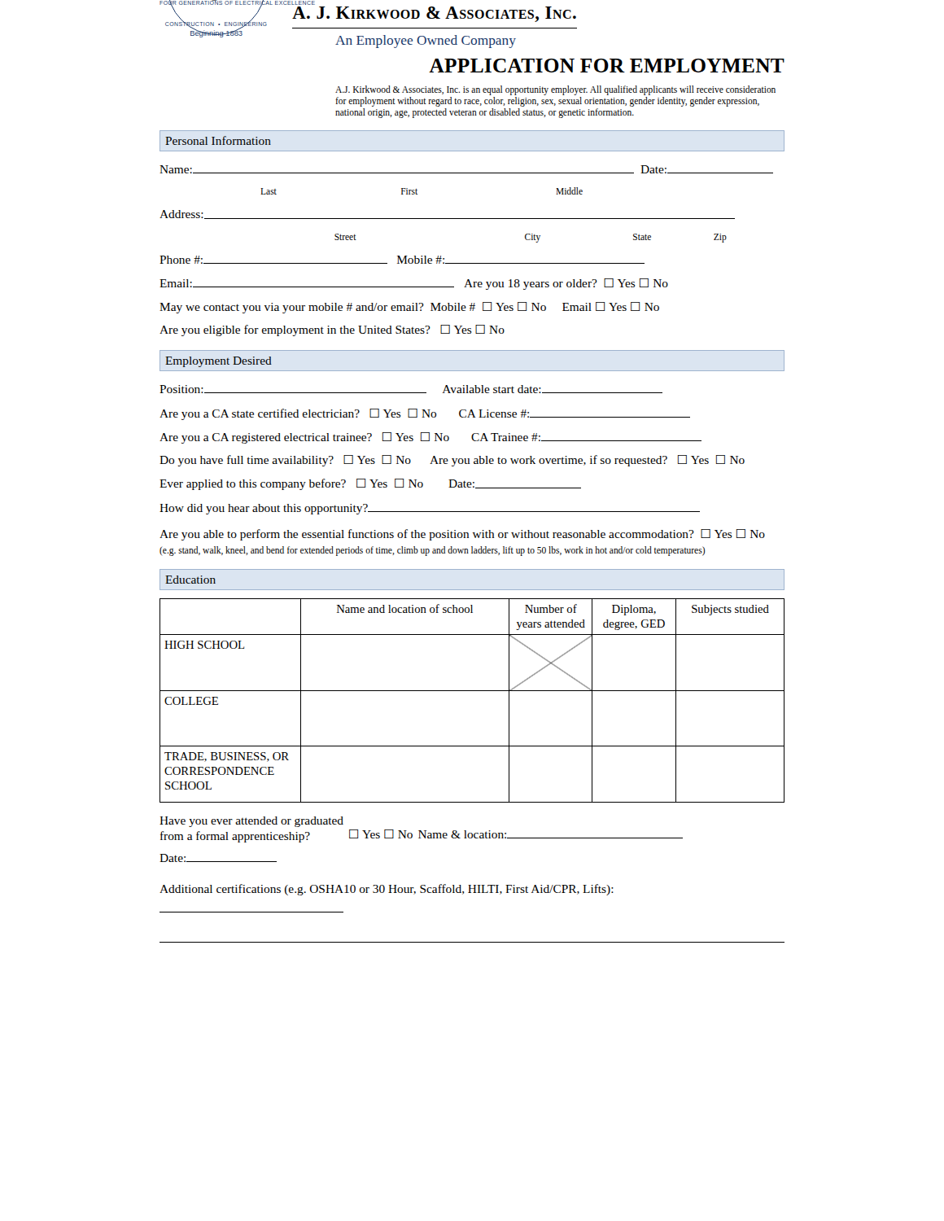Four Generations of Electrical Excellence
ajk
Construction • Engineering
Beginning 1883
A. J. Kirkwood & Associates, Inc.
An Employee Owned Company
APPLICATION FOR EMPLOYMENT
A.J. Kirkwood & Associates, Inc. is an equal opportunity employer. All qualified applicants will receive consideration for employment without regard to race, color, religion, sex, sexual orientation, gender identity, gender expression, national origin, age, protected veteran or disabled status, or genetic information.
Personal Information
Name: Date:
Last First Middle
Address:
Street City State Zip
Phone #: Mobile #:
Email: Are you 18 years or older? ☐ Yes ☐ No
May we contact you via your mobile # and/or email? Mobile # ☐ Yes ☐ No Email ☐ Yes ☐ No
Are you eligible for employment in the United States? ☐ Yes ☐ No
Employment Desired
Position: Available start date:
Are you a CA state certified electrician? ☐ Yes ☐ No CA License #:
Are you a CA registered electrical trainee? ☐ Yes ☐ No CA Trainee #:
Do you have full time availability? ☐ Yes ☐ No Are you able to work overtime, if so requested? ☐ Yes ☐ No
Ever applied to this company before? ☐ Yes ☐ No Date:
How did you hear about this opportunity?
Are you able to perform the essential functions of the position with or without reasonable accommodation? ☐ Yes ☐ No
(e.g. stand, walk, kneel, and bend for extended periods of time, climb up and down ladders, lift up to 50 lbs, work in hot and/or cold temperatures)
Education
| | Name and location of school | Number of years attended | Diploma, degree, GED | Subjects studied |
| --- | --- | --- | --- | --- |
| HIGH SCHOOL | | | | |
| COLLEGE | | | | |
| TRADE, BUSINESS, OR CORRESPONDENCE SCHOOL | | | | |
Have you ever attended or graduated
from a formal apprenticeship?
☐ Yes ☐ No
Name & location:
Date:
Additional certifications (e.g. OSHA10 or 30 Hour, Scaffold, HILTI, First Aid/CPR, Lifts):